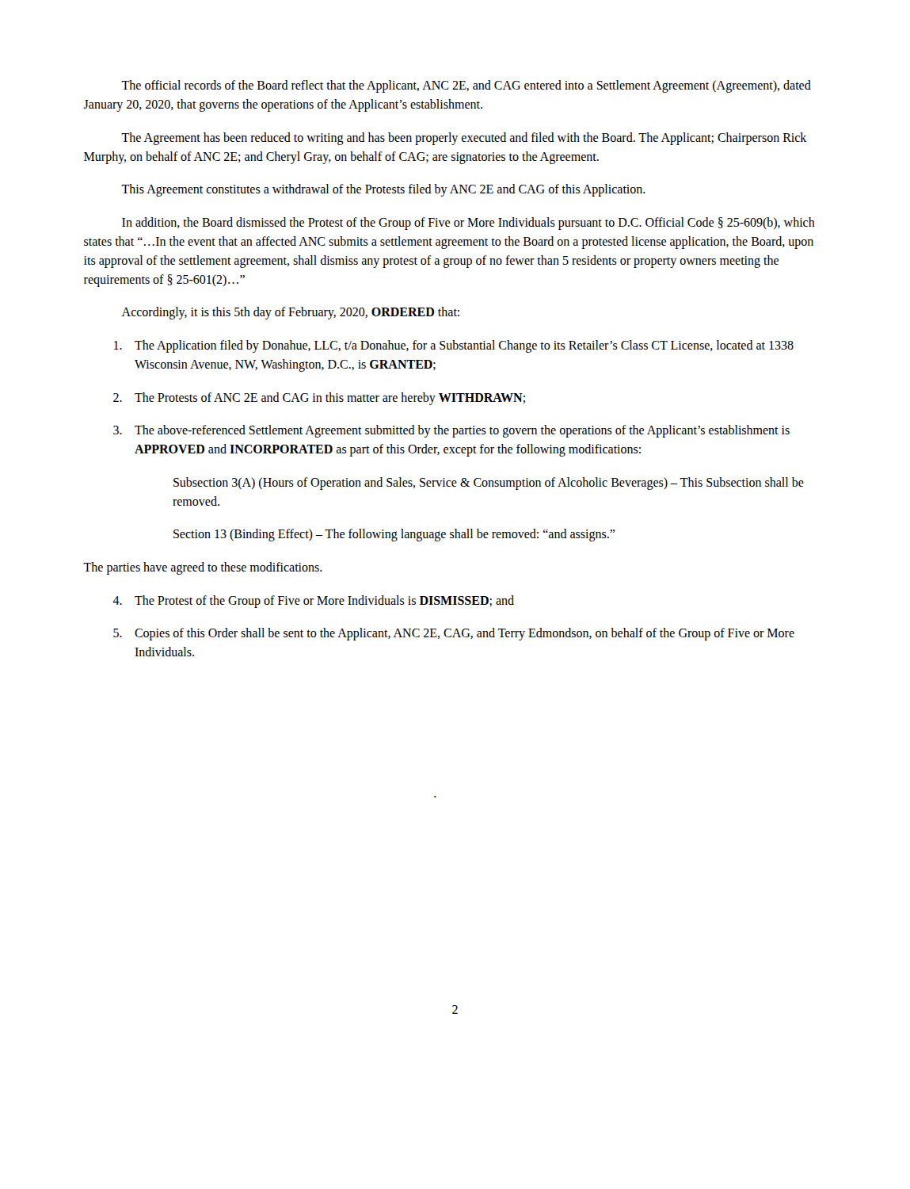The official records of the Board reflect that the Applicant, ANC 2E, and CAG entered into a Settlement Agreement (Agreement), dated January 20, 2020, that governs the operations of the Applicant’s establishment.
The Agreement has been reduced to writing and has been properly executed and filed with the Board. The Applicant; Chairperson Rick Murphy, on behalf of ANC 2E; and Cheryl Gray, on behalf of CAG; are signatories to the Agreement.
This Agreement constitutes a withdrawal of the Protests filed by ANC 2E and CAG of this Application.
In addition, the Board dismissed the Protest of the Group of Five or More Individuals pursuant to D.C. Official Code § 25-609(b), which states that “…In the event that an affected ANC submits a settlement agreement to the Board on a protested license application, the Board, upon its approval of the settlement agreement, shall dismiss any protest of a group of no fewer than 5 residents or property owners meeting the requirements of § 25-601(2)…”
Accordingly, it is this 5th day of February, 2020, ORDERED that:
The Application filed by Donahue, LLC, t/a Donahue, for a Substantial Change to its Retailer’s Class CT License, located at 1338 Wisconsin Avenue, NW, Washington, D.C., is GRANTED;
The Protests of ANC 2E and CAG in this matter are hereby WITHDRAWN;
The above-referenced Settlement Agreement submitted by the parties to govern the operations of the Applicant’s establishment is APPROVED and INCORPORATED as part of this Order, except for the following modifications:
Subsection 3(A) (Hours of Operation and Sales, Service & Consumption of Alcoholic Beverages) – This Subsection shall be removed.
Section 13 (Binding Effect) – The following language shall be removed: “and assigns.”
The parties have agreed to these modifications.
The Protest of the Group of Five or More Individuals is DISMISSED; and
Copies of this Order shall be sent to the Applicant, ANC 2E, CAG, and Terry Edmondson, on behalf of the Group of Five or More Individuals.
.
2